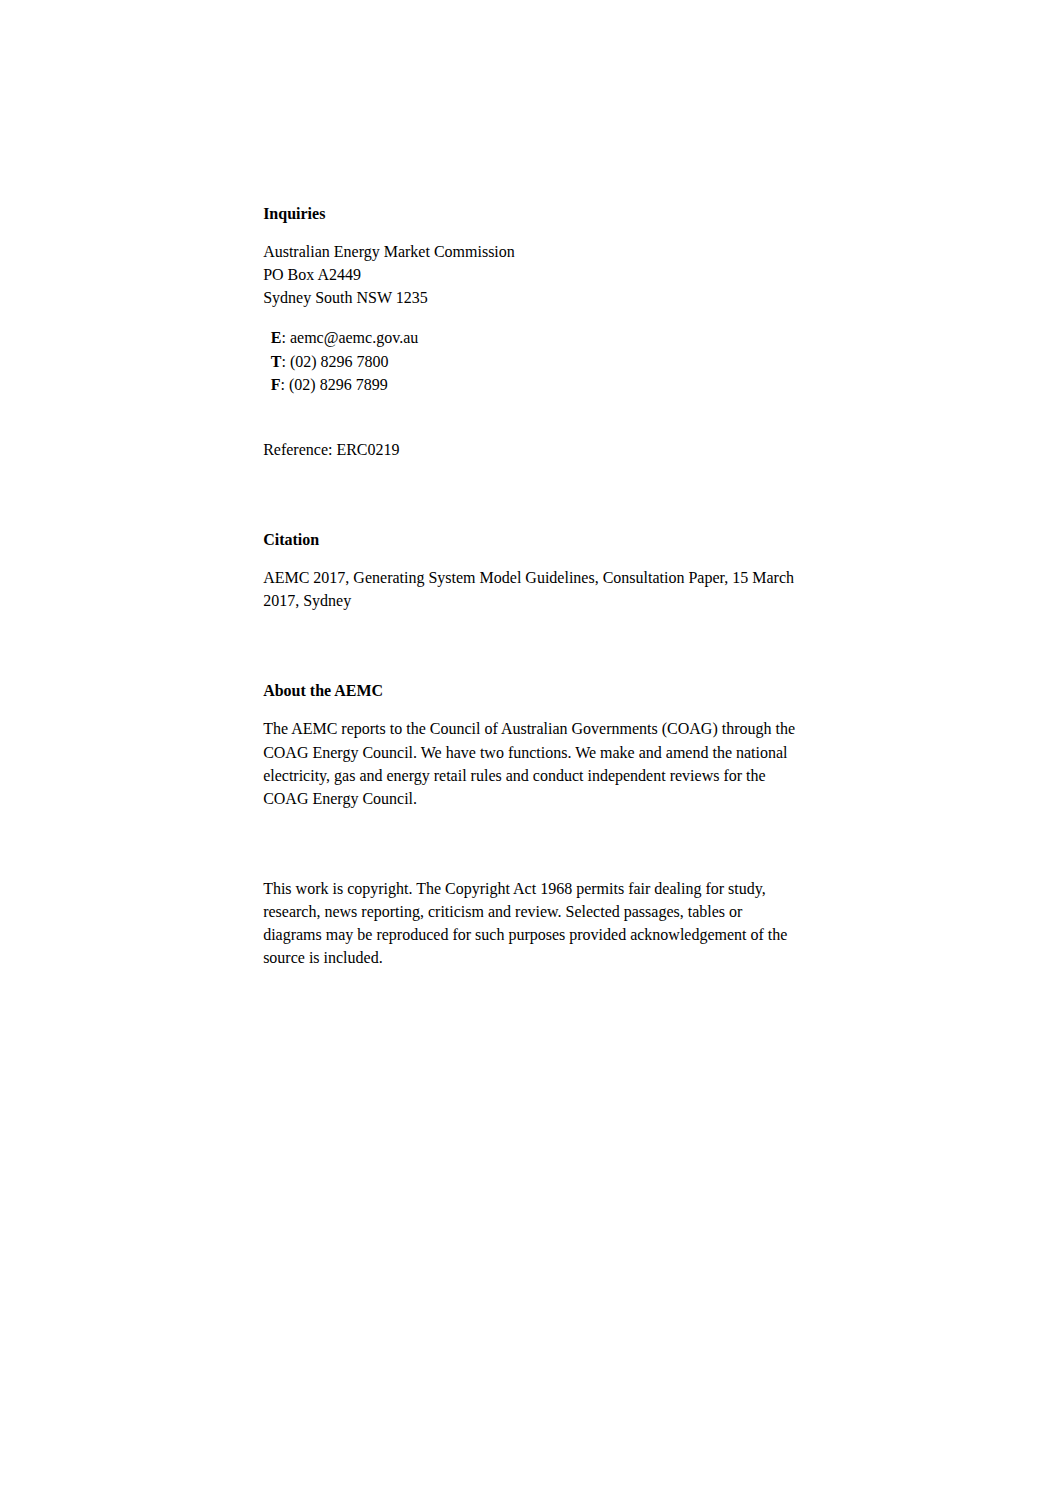Inquiries
Australian Energy Market Commission
PO Box A2449
Sydney South NSW 1235
E: aemc@aemc.gov.au
T: (02) 8296 7800
F: (02) 8296 7899
Reference: ERC0219
Citation
AEMC 2017, Generating System Model Guidelines, Consultation Paper, 15 March 2017, Sydney
About the AEMC
The AEMC reports to the Council of Australian Governments (COAG) through the COAG Energy Council. We have two functions. We make and amend the national electricity, gas and energy retail rules and conduct independent reviews for the COAG Energy Council.
This work is copyright. The Copyright Act 1968 permits fair dealing for study, research, news reporting, criticism and review. Selected passages, tables or diagrams may be reproduced for such purposes provided acknowledgement of the source is included.